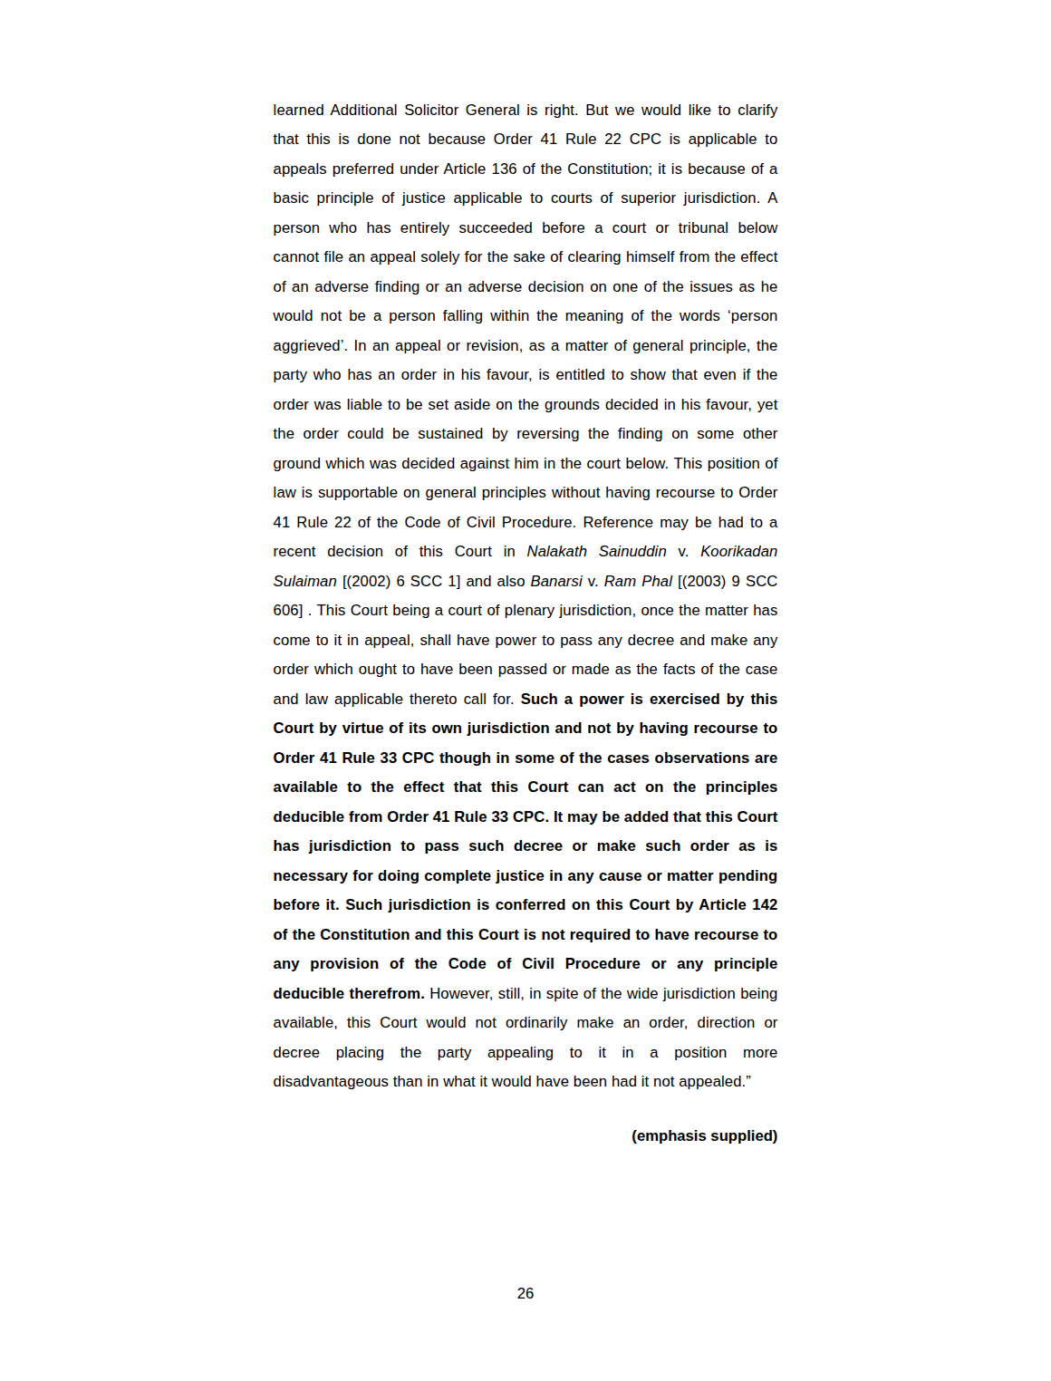learned Additional Solicitor General is right. But we would like to clarify that this is done not because Order 41 Rule 22 CPC is applicable to appeals preferred under Article 136 of the Constitution; it is because of a basic principle of justice applicable to courts of superior jurisdiction. A person who has entirely succeeded before a court or tribunal below cannot file an appeal solely for the sake of clearing himself from the effect of an adverse finding or an adverse decision on one of the issues as he would not be a person falling within the meaning of the words ‘person aggrieved’. In an appeal or revision, as a matter of general principle, the party who has an order in his favour, is entitled to show that even if the order was liable to be set aside on the grounds decided in his favour, yet the order could be sustained by reversing the finding on some other ground which was decided against him in the court below. This position of law is supportable on general principles without having recourse to Order 41 Rule 22 of the Code of Civil Procedure. Reference may be had to a recent decision of this Court in Nalakath Sainuddin v. Koorikadan Sulaiman [(2002) 6 SCC 1] and also Banarsi v. Ram Phal [(2003) 9 SCC 606] . This Court being a court of plenary jurisdiction, once the matter has come to it in appeal, shall have power to pass any decree and make any order which ought to have been passed or made as the facts of the case and law applicable thereto call for. Such a power is exercised by this Court by virtue of its own jurisdiction and not by having recourse to Order 41 Rule 33 CPC though in some of the cases observations are available to the effect that this Court can act on the principles deducible from Order 41 Rule 33 CPC. It may be added that this Court has jurisdiction to pass such decree or make such order as is necessary for doing complete justice in any cause or matter pending before it. Such jurisdiction is conferred on this Court by Article 142 of the Constitution and this Court is not required to have recourse to any provision of the Code of Civil Procedure or any principle deducible therefrom. However, still, in spite of the wide jurisdiction being available, this Court would not ordinarily make an order, direction or decree placing the party appealing to it in a position more disadvantageous than in what it would have been had it not appealed.”
(emphasis supplied)
26